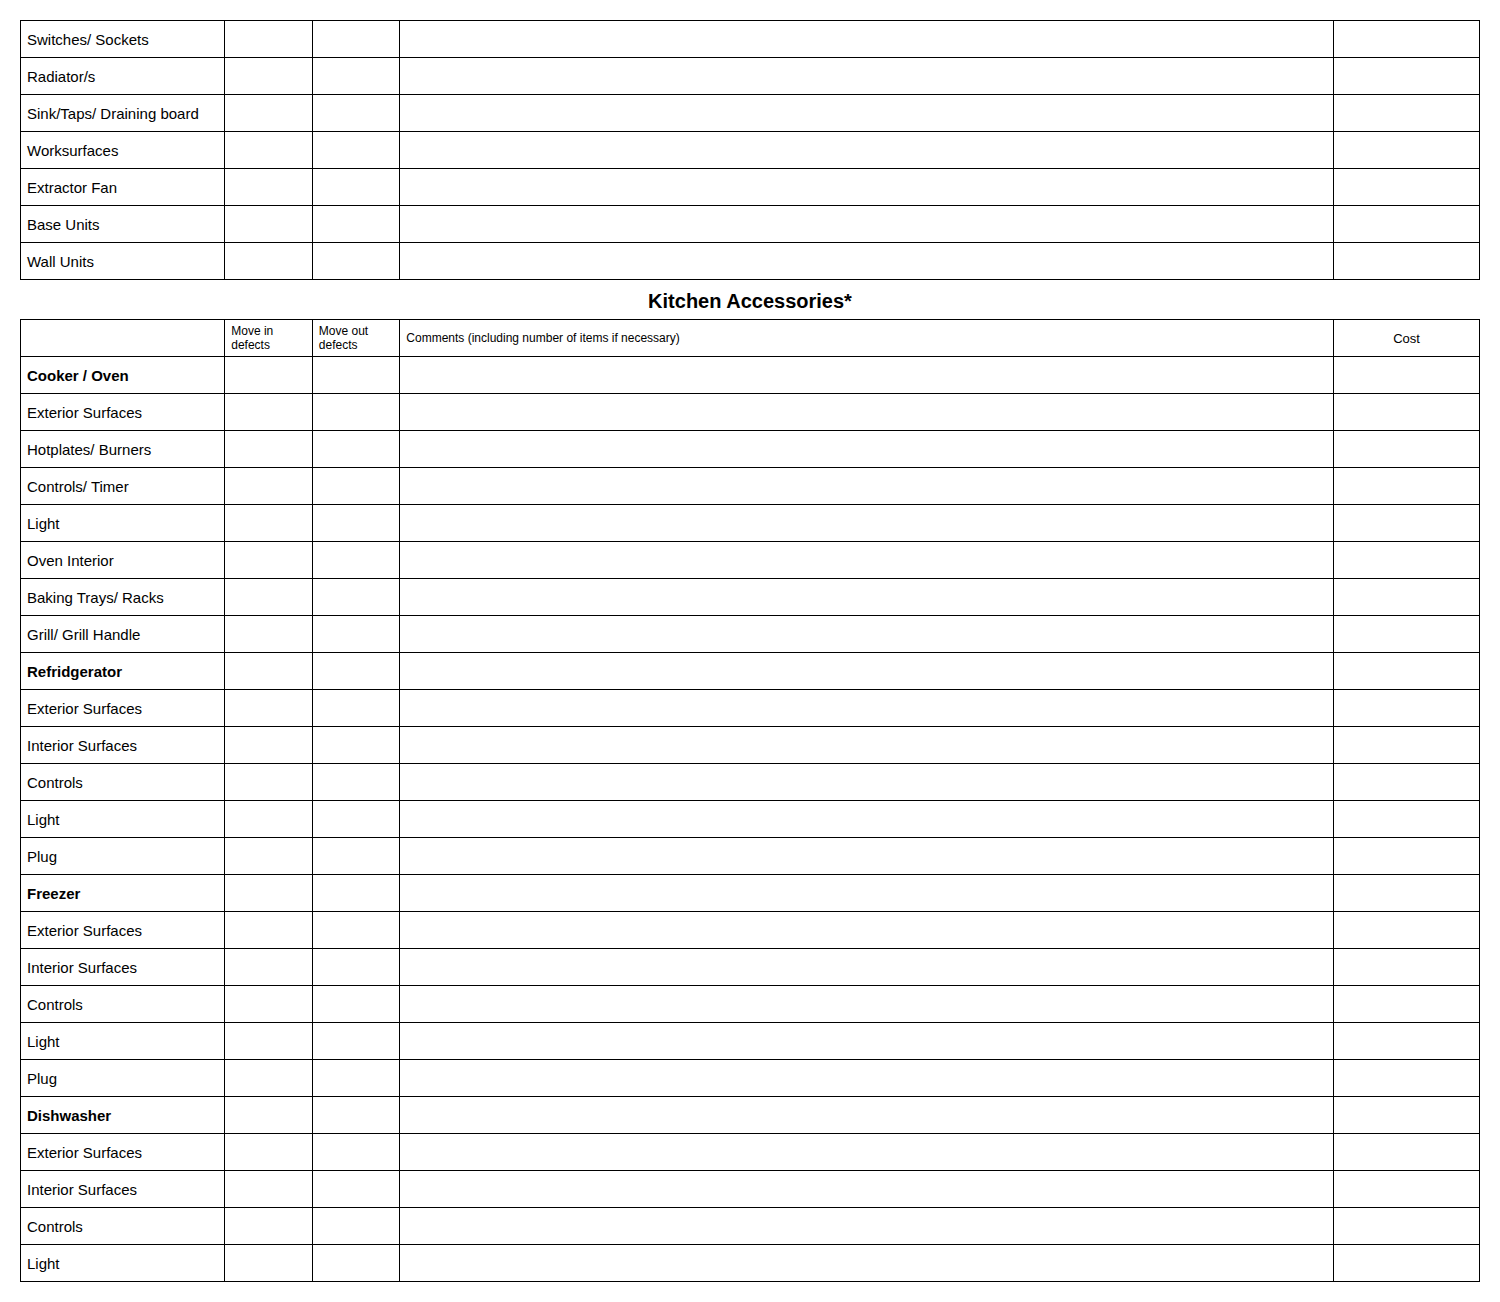| Switches/ Sockets | | | | |
| Radiator/s | | | | |
| Sink/Taps/ Draining board | | | | |
| Worksurfaces | | | | |
| Extractor Fan | | | | |
| Base Units | | | | |
| Wall Units | | | | |
Kitchen Accessories*
| | Move in defects | Move out defects | Comments (including number of items if necessary) | Cost |
| --- | --- | --- | --- | --- |
| Cooker / Oven | | | | |
| Exterior Surfaces | | | | |
| Hotplates/ Burners | | | | |
| Controls/ Timer | | | | |
| Light | | | | |
| Oven Interior | | | | |
| Baking Trays/ Racks | | | | |
| Grill/ Grill Handle | | | | |
| Refridgerator | | | | |
| Exterior Surfaces | | | | |
| Interior Surfaces | | | | |
| Controls | | | | |
| Light | | | | |
| Plug | | | | |
| Freezer | | | | |
| Exterior Surfaces | | | | |
| Interior Surfaces | | | | |
| Controls | | | | |
| Light | | | | |
| Plug | | | | |
| Dishwasher | | | | |
| Exterior Surfaces | | | | |
| Interior Surfaces | | | | |
| Controls | | | | |
| Light | | | | |